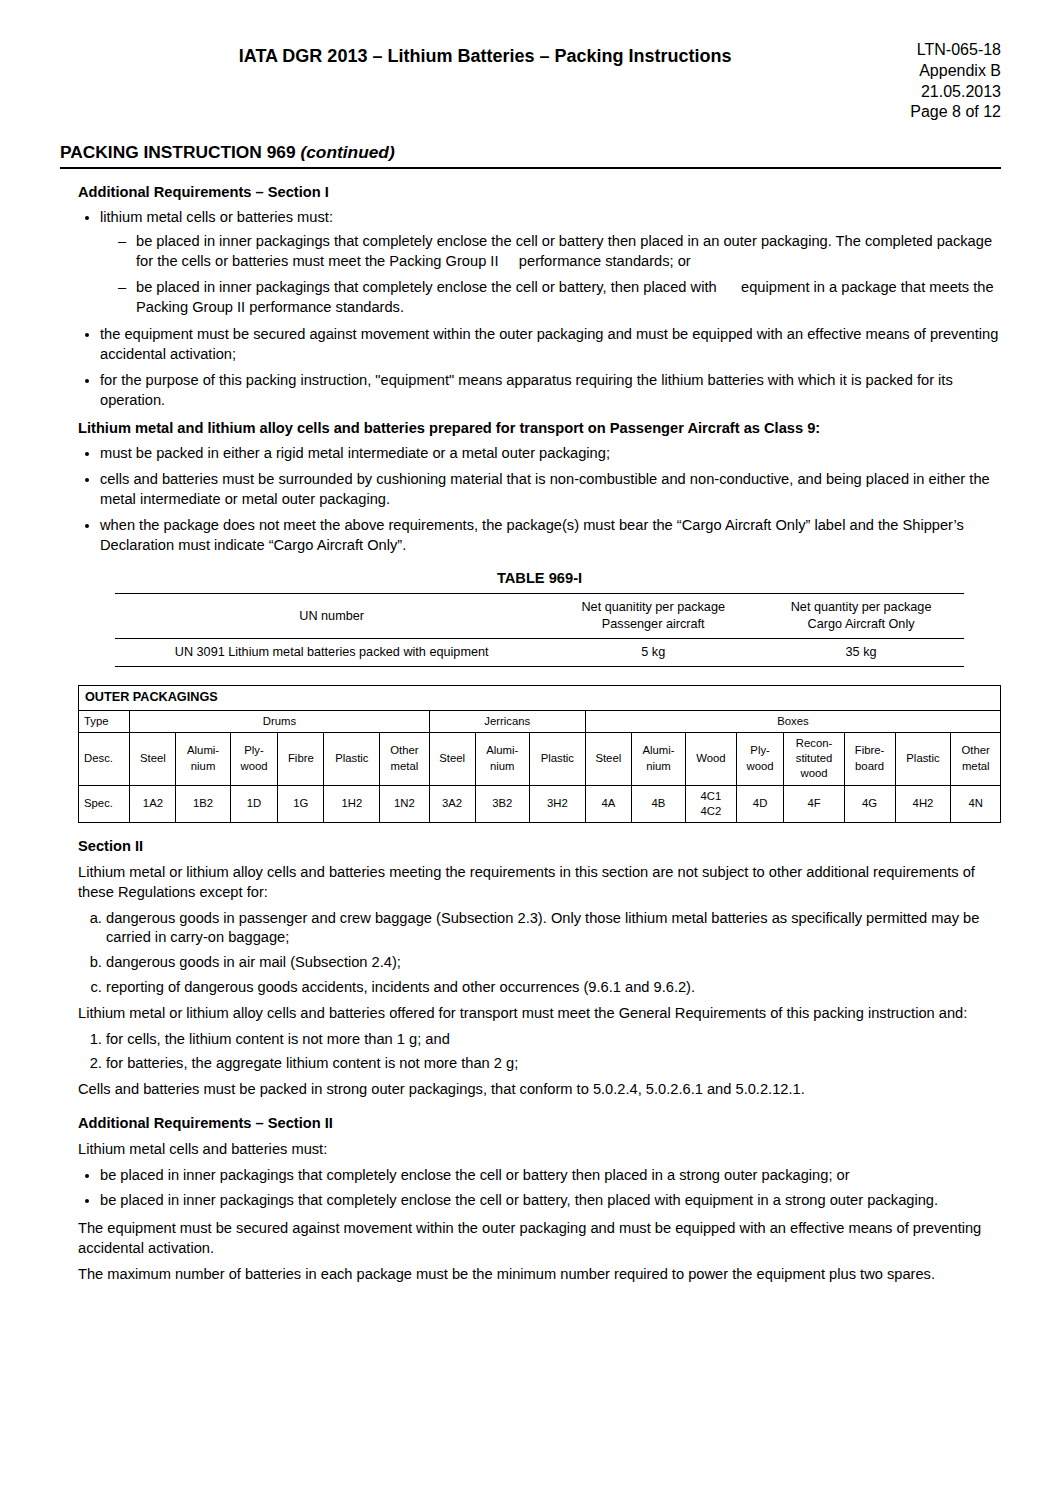IATA DGR 2013 – Lithium Batteries – Packing Instructions
LTN-065-18
Appendix B
21.05.2013
Page 8 of 12
PACKING INSTRUCTION 969 (continued)
Additional Requirements – Section I
lithium metal cells or batteries must:
be placed in inner packagings that completely enclose the cell or battery then placed in an outer packaging. The completed package for the cells or batteries must meet the Packing Group II performance standards; or
be placed in inner packagings that completely enclose the cell or battery, then placed with equipment in a package that meets the Packing Group II performance standards.
the equipment must be secured against movement within the outer packaging and must be equipped with an effective means of preventing accidental activation;
for the purpose of this packing instruction, "equipment" means apparatus requiring the lithium batteries with which it is packed for its operation.
Lithium metal and lithium alloy cells and batteries prepared for transport on Passenger Aircraft as Class 9:
must be packed in either a rigid metal intermediate or a metal outer packaging;
cells and batteries must be surrounded by cushioning material that is non-combustible and non-conductive, and being placed in either the metal intermediate or metal outer packaging.
when the package does not meet the above requirements, the package(s) must bear the “Cargo Aircraft Only” label and the Shipper’s Declaration must indicate “Cargo Aircraft Only”.
TABLE 969-I
| UN number | Net quanitity per package Passenger aircraft | Net quantity per package Cargo Aircraft Only |
| --- | --- | --- |
| UN 3091 Lithium metal batteries packed with equipment | 5 kg | 35 kg |
OUTER PACKAGINGS
| Type | Drums | Jerricans | Boxes |
| --- | --- | --- | --- |
| Desc. | Steel | Alumi- nium | Ply- wood | Fibre | Plastic | Other metal | Steel | Alumi- nium | Plastic | Steel | Alumi- nium | Wood | Ply- wood | Recon- stituted wood | Fibre- board | Plastic | Other metal |
| Spec. | 1A2 | 1B2 | 1D | 1G | 1H2 | 1N2 | 3A2 | 3B2 | 3H2 | 4A | 4B | 4C1 4C2 | 4D | 4F | 4G | 4H2 | 4N |
Section II
Lithium metal or lithium alloy cells and batteries meeting the requirements in this section are not subject to other additional requirements of these Regulations except for:
dangerous goods in passenger and crew baggage (Subsection 2.3). Only those lithium metal batteries as specifically permitted may be carried in carry-on baggage;
dangerous goods in air mail (Subsection 2.4);
reporting of dangerous goods accidents, incidents and other occurrences (9.6.1 and 9.6.2).
Lithium metal or lithium alloy cells and batteries offered for transport must meet the General Requirements of this packing instruction and:
for cells, the lithium content is not more than 1 g; and
for batteries, the aggregate lithium content is not more than 2 g;
Cells and batteries must be packed in strong outer packagings, that conform to 5.0.2.4, 5.0.2.6.1 and 5.0.2.12.1.
Additional Requirements – Section II
Lithium metal cells and batteries must:
be placed in inner packagings that completely enclose the cell or battery then placed in a strong outer packaging; or
be placed in inner packagings that completely enclose the cell or battery, then placed with equipment in a strong outer packaging.
The equipment must be secured against movement within the outer packaging and must be equipped with an effective means of preventing accidental activation.
The maximum number of batteries in each package must be the minimum number required to power the equipment plus two spares.